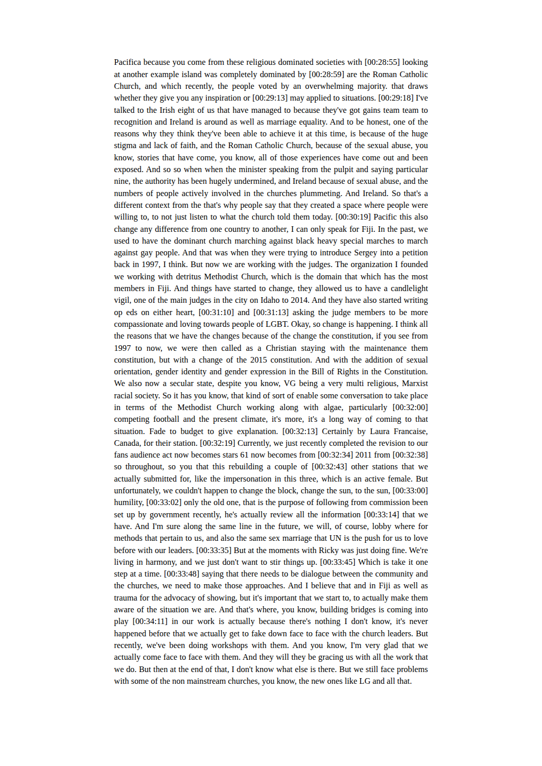Pacifica because you come from these religious dominated societies with [00:28:55] looking at another example island was completely dominated by [00:28:59] are the Roman Catholic Church, and which recently, the people voted by an overwhelming majority. that draws whether they give you any inspiration or [00:29:13] may applied to situations. [00:29:18] I've talked to the Irish eight of us that have managed to because they've got gains team team to recognition and Ireland is around as well as marriage equality. And to be honest, one of the reasons why they think they've been able to achieve it at this time, is because of the huge stigma and lack of faith, and the Roman Catholic Church, because of the sexual abuse, you know, stories that have come, you know, all of those experiences have come out and been exposed. And so so when when the minister speaking from the pulpit and saying particular nine, the authority has been hugely undermined, and Ireland because of sexual abuse, and the numbers of people actively involved in the churches plummeting. And Ireland. So that's a different context from the that's why people say that they created a space where people were willing to, to not just listen to what the church told them today. [00:30:19] Pacific this also change any difference from one country to another, I can only speak for Fiji. In the past, we used to have the dominant church marching against black heavy special marches to march against gay people. And that was when they were trying to introduce Sergey into a petition back in 1997, I think. But now we are working with the judges. The organization I founded we working with detritus Methodist Church, which is the domain that which has the most members in Fiji. And things have started to change, they allowed us to have a candlelight vigil, one of the main judges in the city on Idaho to 2014. And they have also started writing op eds on either heart, [00:31:10] and [00:31:13] asking the judge members to be more compassionate and loving towards people of LGBT. Okay, so change is happening. I think all the reasons that we have the changes because of the change the constitution, if you see from 1997 to now, we were then called as a Christian staying with the maintenance them constitution, but with a change of the 2015 constitution. And with the addition of sexual orientation, gender identity and gender expression in the Bill of Rights in the Constitution. We also now a secular state, despite you know, VG being a very multi religious, Marxist racial society. So it has you know, that kind of sort of enable some conversation to take place in terms of the Methodist Church working along with algae, particularly [00:32:00] competing football and the present climate, it's more, it's a long way of coming to that situation. Fade to budget to give explanation. [00:32:13] Certainly by Laura Francaise, Canada, for their station. [00:32:19] Currently, we just recently completed the revision to our fans audience act now becomes stars 61 now becomes from [00:32:34] 2011 from [00:32:38] so throughout, so you that this rebuilding a couple of [00:32:43] other stations that we actually submitted for, like the impersonation in this three, which is an active female. But unfortunately, we couldn't happen to change the block, change the sun, to the sun, [00:33:00] humility, [00:33:02] only the old one, that is the purpose of following from commission been set up by government recently, he's actually review all the information [00:33:14] that we have. And I'm sure along the same line in the future, we will, of course, lobby where for methods that pertain to us, and also the same sex marriage that UN is the push for us to love before with our leaders. [00:33:35] But at the moments with Ricky was just doing fine. We're living in harmony, and we just don't want to stir things up. [00:33:45] Which is take it one step at a time. [00:33:48] saying that there needs to be dialogue between the community and the churches, we need to make those approaches. And I believe that and in Fiji as well as trauma for the advocacy of showing, but it's important that we start to, to actually make them aware of the situation we are. And that's where, you know, building bridges is coming into play [00:34:11] in our work is actually because there's nothing I don't know, it's never happened before that we actually get to fake down face to face with the church leaders. But recently, we've been doing workshops with them. And you know, I'm very glad that we actually come face to face with them. And they will they be gracing us with all the work that we do. But then at the end of that, I don't know what else is there. But we still face problems with some of the non mainstream churches, you know, the new ones like LG and all that.